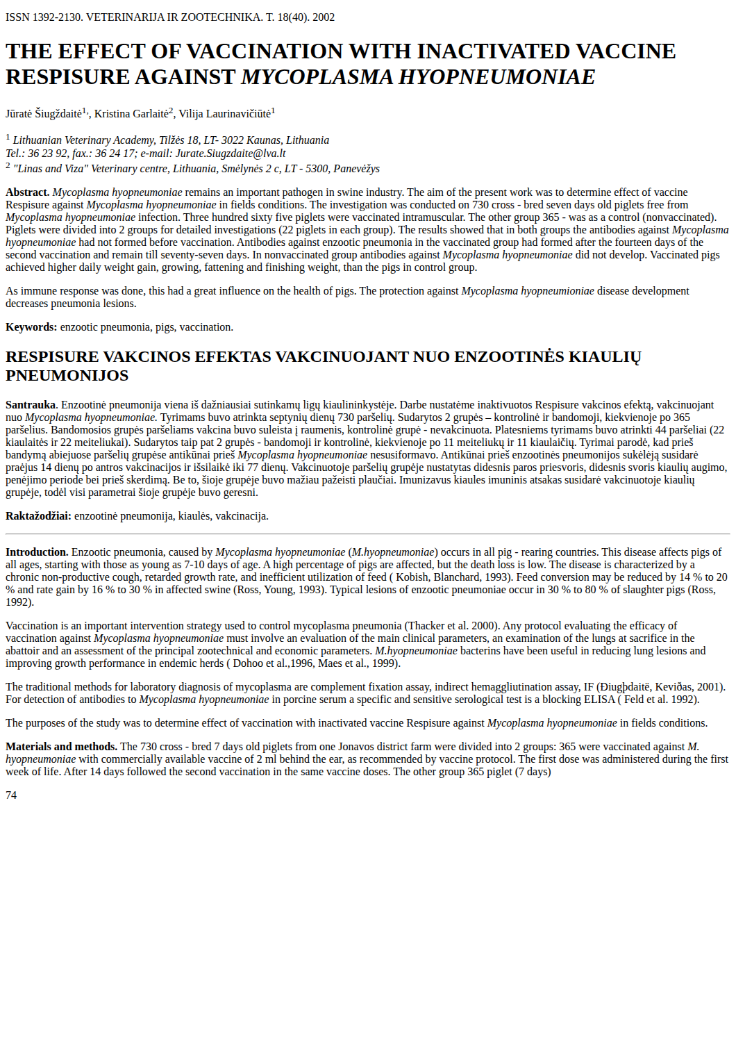ISSN 1392-2130. VETERINARIJA IR ZOOTECHNIKA. T. 18(40). 2002
THE EFFECT OF VACCINATION WITH INACTIVATED VACCINE RESPISURE AGAINST MYCOPLASMA HYOPNEUMONIAE
Jūratė Šiugždaitė1,, Kristina Garlaitė2, Vilija Laurinavičiūtė1
1 Lithuanian Veterinary Academy, Tilžės 18, LT- 3022 Kaunas, Lithuania
Tel.: 36 23 92, fax.: 36 24 17; e-mail: Jurate.Siugzdaite@lva.lt
2 "Linas and Viza" Veterinary centre, Lithuania, Smėlynės 2 c, LT - 5300, Panevėžys
Abstract. Mycoplasma hyopneumoniae remains an important pathogen in swine industry. The aim of the present work was to determine effect of vaccine Respisure against Mycoplasma hyopneumoniae in fields conditions. The investigation was conducted on 730 cross - bred seven days old piglets free from Mycoplasma hyopneumoniae infection. Three hundred sixty five piglets were vaccinated intramuscular. The other group 365 - was as a control (nonvaccinated). Piglets were divided into 2 groups for detailed investigations (22 piglets in each group). The results showed that in both groups the antibodies against Mycoplasma hyopneumoniae had not formed before vaccination. Antibodies against enzootic pneumonia in the vaccinated group had formed after the fourteen days of the second vaccination and remain till seventy-seven days. In nonvaccinated group antibodies against Mycoplasma hyopneumoniae did not develop. Vaccinated pigs achieved higher daily weight gain, growing, fattening and finishing weight, than the pigs in control group.
As immune response was done, this had a great influence on the health of pigs. The protection against Mycoplasma hyopneumioniae disease development decreases pneumonia lesions.
Keywords: enzootic pneumonia, pigs, vaccination.
RESPISURE VAKCINOS EFEKTAS VAKCINUOJANT NUO ENZOOTINĖS KIAULIŲ PNEUMONIJOS
Santrauka. Enzootinė pneumonija viena iš dažniausiai sutinkamų ligų kiaulininkystėje. Darbe nustatėme inaktivuotos Respisure vakcinos efektą, vakcinuojant nuo Mycoplasma hyopneumoniae. Tyrimams buvo atrinkta septynių dienų 730 paršelių. Sudarytos 2 grupės – kontrolinė ir bandomoji, kiekvienoje po 365 paršelius. Bandomosios grupės paršeliams vakcina buvo suleista į raumenis, kontrolinė grupė - nevakcinuota. Platesniems tyrimams buvo atrinkti 44 paršeliai (22 kiaulaitės ir 22 meiteliukai). Sudarytos taip pat 2 grupės - bandomoji ir kontrolinė, kiekvienoje po 11 meiteliukų ir 11 kiaulaičių. Tyrimai parodė, kad prieš bandymą abiejuose paršelių grupėse antikūnai prieš Mycoplasma hyopneumoniae nesusiformavo. Antikūnai prieš enzootinės pneumonijos sukėlėją susidarė praėjus 14 dienų po antros vakcinacijos ir išsilaikė iki 77 dienų. Vakcinuotoje paršelių grupėje nustatytas didesnis paros priesvoris, didesnis svoris kiaulių augimo, penėjimo periode bei prieš skerdimą. Be to, šioje grupėje buvo mažiau pažeisti plaučiai. Imunizavus kiaules imuninis atsakas susidarė vakcinuotoje kiaulių grupėje, todėl visi parametrai šioje grupėje buvo geresni.
Raktažodžiai: enzootinė pneumonija, kiaulės, vakcinacija.
Introduction. Enzootic pneumonia, caused by Mycoplasma hyopneumoniae (M.hyopneumoniae) occurs in all pig - rearing countries. This disease affects pigs of all ages, starting with those as young as 7-10 days of age. A high percentage of pigs are affected, but the death loss is low. The disease is characterized by a chronic non-productive cough, retarded growth rate, and inefficient utilization of feed ( Kobish, Blanchard, 1993). Feed conversion may be reduced by 14 % to 20 % and rate gain by 16 % to 30 % in affected swine (Ross, Young, 1993). Typical lesions of enzootic pneumoniae occur in 30 % to 80 % of slaughter pigs (Ross, 1992).
Vaccination is an important intervention strategy used to control mycoplasma pneumonia (Thacker et al. 2000). Any protocol evaluating the efficacy of vaccination against Mycoplasma hyopneumoniae must involve an evaluation of the main clinical parameters, an examination of the lungs at sacrifice in the abattoir and an assessment of the principal zootechnical and economic parameters. M.hyopneumoniae bacterins have been useful in reducing lung lesions and improving growth performance in endemic herds ( Dohoo et al.,1996, Maes et al., 1999).
The traditional methods for laboratory diagnosis of mycoplasma are complement fixation assay, indirect hemaggliutination assay, IF (Ðiugþdaitë, Keviðas, 2001). For detection of antibodies to Mycoplasma hyopneumoniae in porcine serum a specific and sensitive serological test is a blocking ELISA ( Feld et al. 1992).
The purposes of the study was to determine effect of vaccination with inactivated vaccine Respisure against Mycoplasma hyopneumoniae in fields conditions.
Materials and methods. The 730 cross - bred 7 days old piglets from one Jonavos district farm were divided into 2 groups: 365 were vaccinated against M. hyopneumoniae with commercially available vaccine of 2 ml behind the ear, as recommended by vaccine protocol. The first dose was administered during the first week of life. After 14 days followed the second vaccination in the same vaccine doses. The other group 365 piglet (7 days)
74